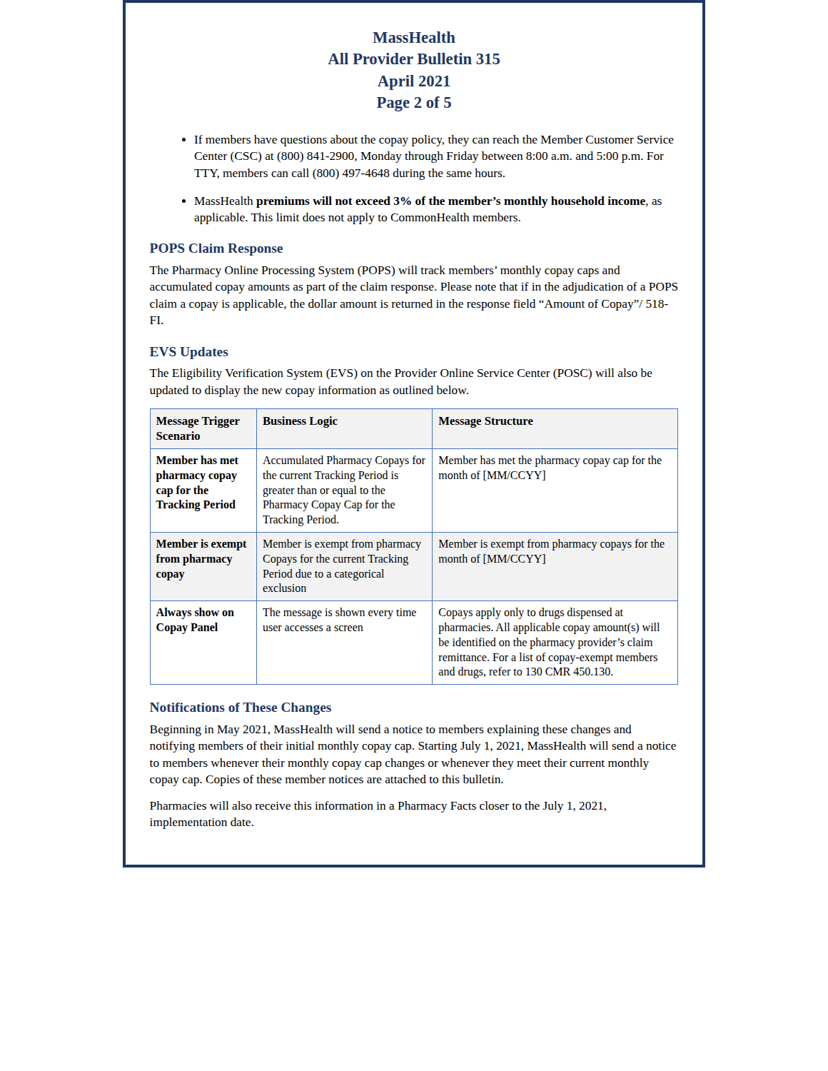MassHealth
All Provider Bulletin 315
April 2021
Page 2 of 5
If members have questions about the copay policy, they can reach the Member Customer Service Center (CSC) at (800) 841-2900, Monday through Friday between 8:00 a.m. and 5:00 p.m. For TTY, members can call (800) 497-4648 during the same hours.
MassHealth premiums will not exceed 3% of the member’s monthly household income, as applicable. This limit does not apply to CommonHealth members.
POPS Claim Response
The Pharmacy Online Processing System (POPS) will track members’ monthly copay caps and accumulated copay amounts as part of the claim response. Please note that if in the adjudication of a POPS claim a copay is applicable, the dollar amount is returned in the response field “Amount of Copay”/ 518-FI.
EVS Updates
The Eligibility Verification System (EVS) on the Provider Online Service Center (POSC) will also be updated to display the new copay information as outlined below.
| Message Trigger Scenario | Business Logic | Message Structure |
| --- | --- | --- |
| Member has met pharmacy copay cap for the Tracking Period | Accumulated Pharmacy Copays for the current Tracking Period is greater than or equal to the Pharmacy Copay Cap for the Tracking Period. | Member has met the pharmacy copay cap for the month of [MM/CCYY] |
| Member is exempt from pharmacy copay | Member is exempt from pharmacy Copays for the current Tracking Period due to a categorical exclusion | Member is exempt from pharmacy copays for the month of [MM/CCYY] |
| Always show on Copay Panel | The message is shown every time user accesses a screen | Copays apply only to drugs dispensed at pharmacies. All applicable copay amount(s) will be identified on the pharmacy provider’s claim remittance. For a list of copay-exempt members and drugs, refer to 130 CMR 450.130. |
Notifications of These Changes
Beginning in May 2021, MassHealth will send a notice to members explaining these changes and notifying members of their initial monthly copay cap. Starting July 1, 2021, MassHealth will send a notice to members whenever their monthly copay cap changes or whenever they meet their current monthly copay cap. Copies of these member notices are attached to this bulletin.
Pharmacies will also receive this information in a Pharmacy Facts closer to the July 1, 2021, implementation date.